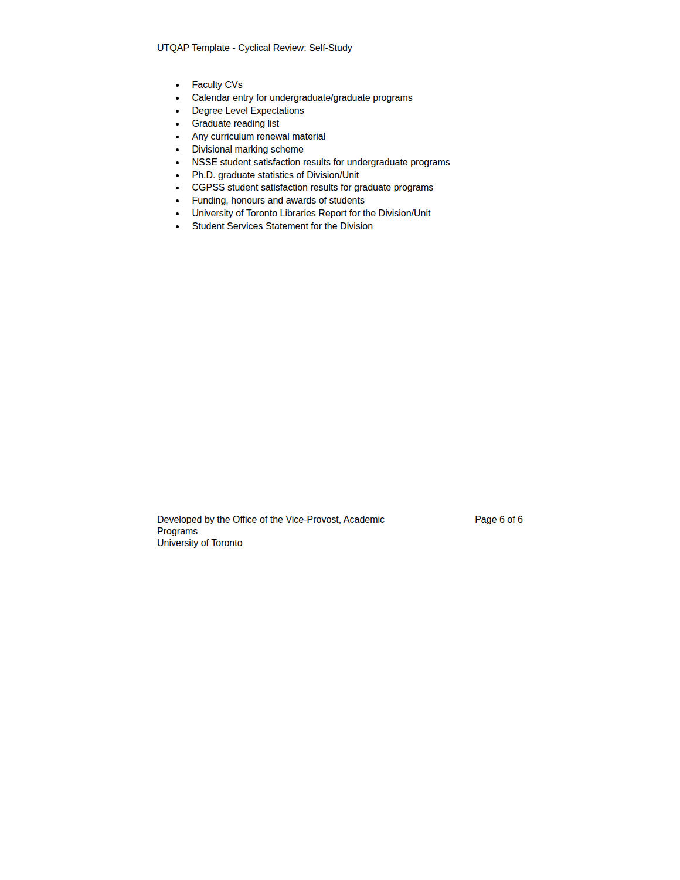UTQAP Template - Cyclical Review: Self-Study
Faculty CVs
Calendar entry for undergraduate/graduate programs
Degree Level Expectations
Graduate reading list
Any curriculum renewal material
Divisional marking scheme
NSSE student satisfaction results for undergraduate programs
Ph.D. graduate statistics of Division/Unit
CGPSS student satisfaction results for graduate programs
Funding, honours and awards of students
University of Toronto Libraries Report for the Division/Unit
Student Services Statement for the Division
Developed by the Office of the Vice-Provost, Academic Programs
University of Toronto
Page 6 of 6